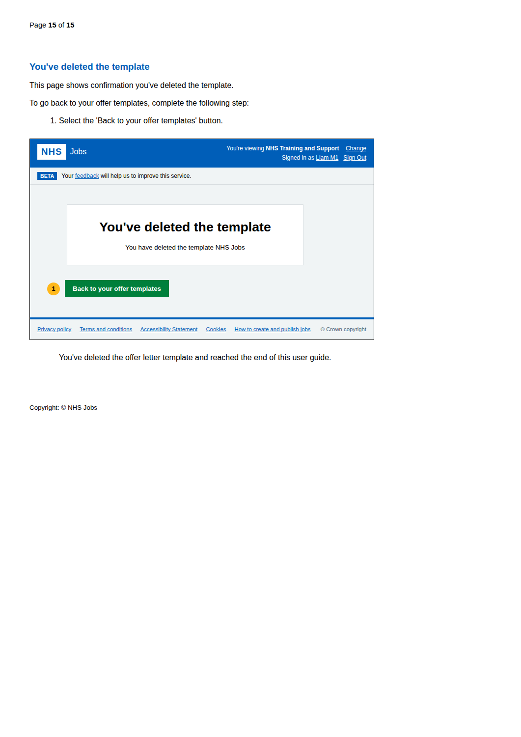Page 15 of 15
You've deleted the template
This page shows confirmation you've deleted the template.
To go back to your offer templates, complete the following step:
Select the 'Back to your offer templates' button.
NHS Jobs
You're viewing NHS Training and Support Change
Signed in as Liam M1 Sign Out
BETA Your feedback will help us to improve this service.
You've deleted the template
You have deleted the template NHS Jobs
1 Back to your offer templates
Privacy policy Terms and conditions Accessibility Statement Cookies How to create and publish jobs
© Crown copyright
You've deleted the offer letter template and reached the end of this user guide.
Copyright: © NHS Jobs